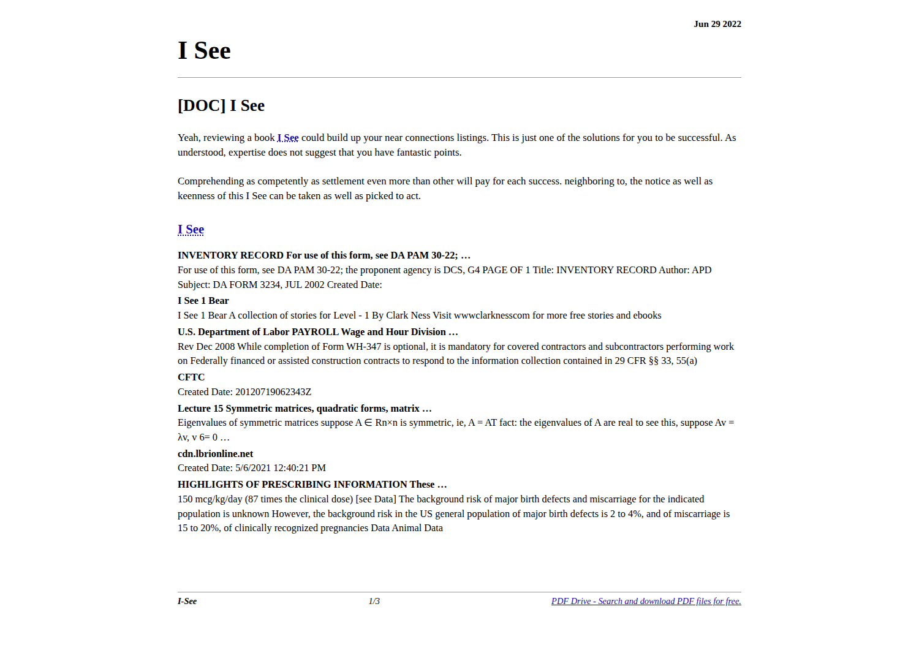Jun 29 2022
I See
[DOC] I See
Yeah, reviewing a book I See could build up your near connections listings. This is just one of the solutions for you to be successful. As understood, expertise does not suggest that you have fantastic points.
Comprehending as competently as settlement even more than other will pay for each success. neighboring to, the notice as well as keenness of this I See can be taken as well as picked to act.
I See
INVENTORY RECORD For use of this form, see DA PAM 30-22; …
For use of this form, see DA PAM 30-22; the proponent agency is DCS, G4 PAGE OF 1 Title: INVENTORY RECORD Author: APD Subject: DA FORM 3234, JUL 2002 Created Date:
I See 1 Bear
I See 1 Bear A collection of stories for Level - 1 By Clark Ness Visit wwwclarknesscom for more free stories and ebooks
U.S. Department of Labor PAYROLL Wage and Hour Division …
Rev Dec 2008 While completion of Form WH-347 is optional, it is mandatory for covered contractors and subcontractors performing work on Federally financed or assisted construction contracts to respond to the information collection contained in 29 CFR §§ 33, 55(a)
CFTC
Created Date: 20120719062343Z
Lecture 15 Symmetric matrices, quadratic forms, matrix …
Eigenvalues of symmetric matrices suppose A ∈ Rn×n is symmetric, ie, A = AT fact: the eigenvalues of A are real to see this, suppose Av = λv, v 6= 0 …
cdn.lbrionline.net
Created Date: 5/6/2021 12:40:21 PM
HIGHLIGHTS OF PRESCRIBING INFORMATION These …
150 mcg/kg/day (87 times the clinical dose) [see Data] The background risk of major birth defects and miscarriage for the indicated population is unknown However, the background risk in the US general population of major birth defects is 2 to 4%, and of miscarriage is 15 to 20%, of clinically recognized pregnancies Data Animal Data
I-See
1/3
PDF Drive - Search and download PDF files for free.